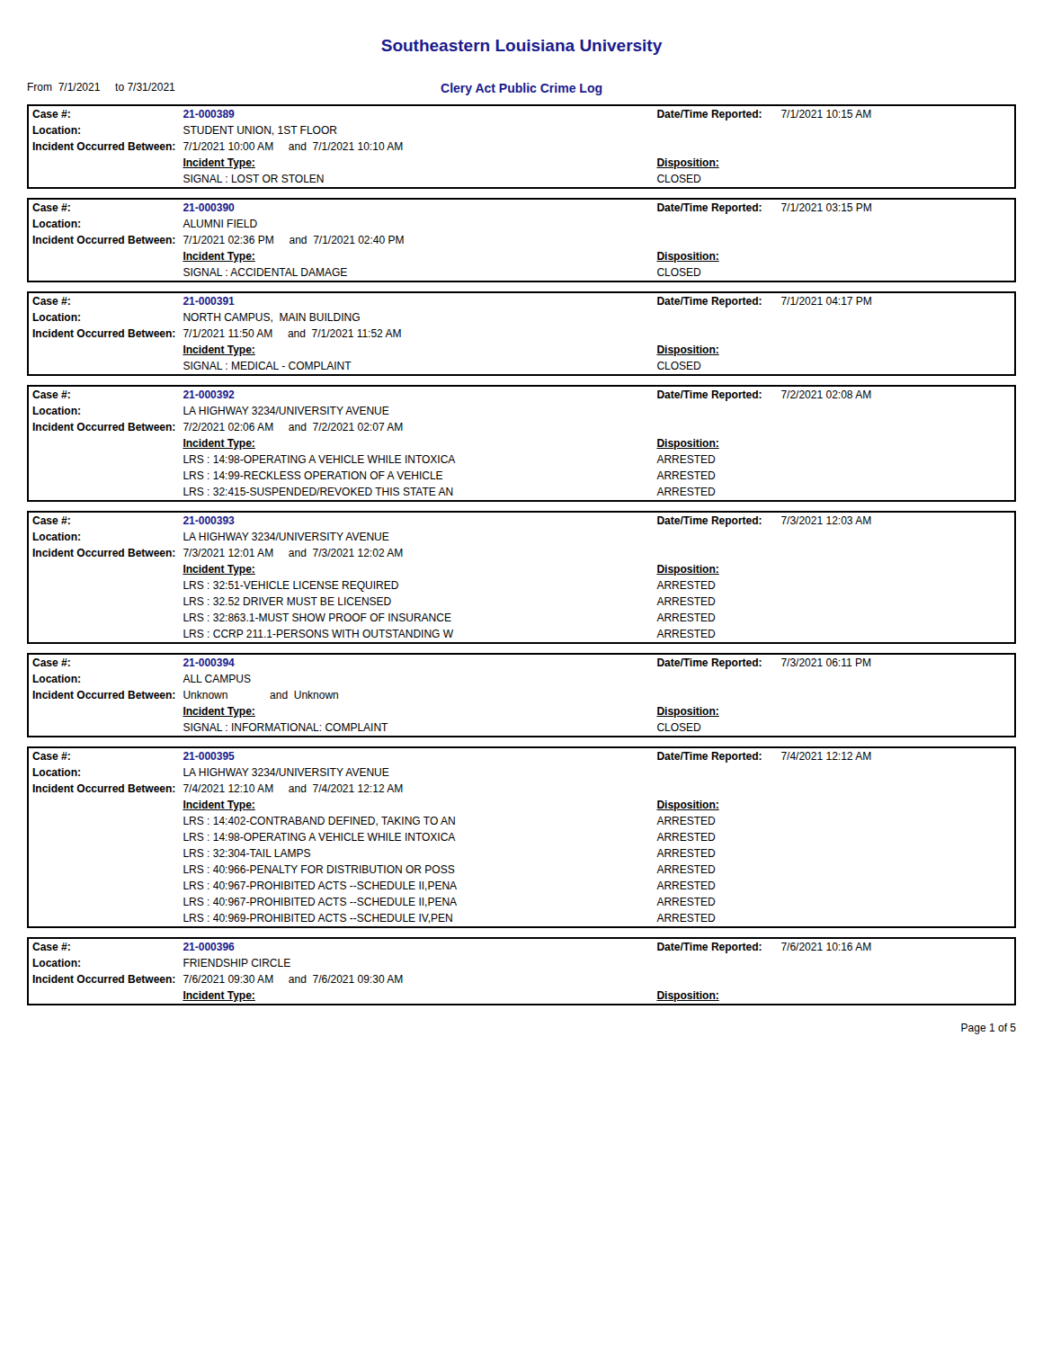Southeastern Louisiana University
From 7/1/2021 to 7/31/2021 Clery Act Public Crime Log
| Case #: | 21-000389 | Date/Time Reported: | 7/1/2021 10:15 AM |
| Location: | STUDENT UNION, 1ST FLOOR | | |
| Incident Occurred Between: | 7/1/2021 10:00 AM and 7/1/2021 10:10 AM | | |
| | Incident Type: | Disposition: | |
| | SIGNAL : LOST OR STOLEN | CLOSED | |
| Case #: | 21-000390 | Date/Time Reported: | 7/1/2021 03:15 PM |
| Location: | ALUMNI FIELD | | |
| Incident Occurred Between: | 7/1/2021 02:36 PM and 7/1/2021 02:40 PM | | |
| | Incident Type: | Disposition: | |
| | SIGNAL : ACCIDENTAL DAMAGE | CLOSED | |
| Case #: | 21-000391 | Date/Time Reported: | 7/1/2021 04:17 PM |
| Location: | NORTH CAMPUS, MAIN BUILDING | | |
| Incident Occurred Between: | 7/1/2021 11:50 AM and 7/1/2021 11:52 AM | | |
| | Incident Type: | Disposition: | |
| | SIGNAL : MEDICAL - COMPLAINT | CLOSED | |
| Case #: | 21-000392 | Date/Time Reported: | 7/2/2021 02:08 AM |
| Location: | LA HIGHWAY 3234/UNIVERSITY AVENUE | | |
| Incident Occurred Between: | 7/2/2021 02:06 AM and 7/2/2021 02:07 AM | | |
| | Incident Type: | Disposition: | |
| | LRS : 14:98-OPERATING A VEHICLE WHILE INTOXICA | ARRESTED | |
| | LRS : 14:99-RECKLESS OPERATION OF A VEHICLE | ARRESTED | |
| | LRS : 32:415-SUSPENDED/REVOKED THIS STATE AN | ARRESTED | |
| Case #: | 21-000393 | Date/Time Reported: | 7/3/2021 12:03 AM |
| Location: | LA HIGHWAY 3234/UNIVERSITY AVENUE | | |
| Incident Occurred Between: | 7/3/2021 12:01 AM and 7/3/2021 12:02 AM | | |
| | Incident Type: | Disposition: | |
| | LRS : 32:51-VEHICLE LICENSE REQUIRED | ARRESTED | |
| | LRS : 32.52 DRIVER MUST BE LICENSED | ARRESTED | |
| | LRS : 32:863.1-MUST SHOW PROOF OF INSURANCE | ARRESTED | |
| | LRS : CCRP 211.1-PERSONS WITH OUTSTANDING W | ARRESTED | |
| Case #: | 21-000394 | Date/Time Reported: | 7/3/2021 06:11 PM |
| Location: | ALL CAMPUS | | |
| Incident Occurred Between: | Unknown and Unknown | | |
| | Incident Type: | Disposition: | |
| | SIGNAL : INFORMATIONAL: COMPLAINT | CLOSED | |
| Case #: | 21-000395 | Date/Time Reported: | 7/4/2021 12:12 AM |
| Location: | LA HIGHWAY 3234/UNIVERSITY AVENUE | | |
| Incident Occurred Between: | 7/4/2021 12:10 AM and 7/4/2021 12:12 AM | | |
| | Incident Type: | Disposition: | |
| | LRS : 14:402-CONTRABAND DEFINED, TAKING TO AN | ARRESTED | |
| | LRS : 14:98-OPERATING A VEHICLE WHILE INTOXICA | ARRESTED | |
| | LRS : 32:304-TAIL LAMPS | ARRESTED | |
| | LRS : 40:966-PENALTY FOR DISTRIBUTION OR POSS | ARRESTED | |
| | LRS : 40:967-PROHIBITED ACTS --SCHEDULE II,PENA | ARRESTED | |
| | LRS : 40:967-PROHIBITED ACTS --SCHEDULE II,PENA | ARRESTED | |
| | LRS : 40:969-PROHIBITED ACTS --SCHEDULE IV,PEN | ARRESTED | |
| Case #: | 21-000396 | Date/Time Reported: | 7/6/2021 10:16 AM |
| Location: | FRIENDSHIP CIRCLE | | |
| Incident Occurred Between: | 7/6/2021 09:30 AM and 7/6/2021 09:30 AM | | |
| | Incident Type: | Disposition: | |
Page 1 of 5